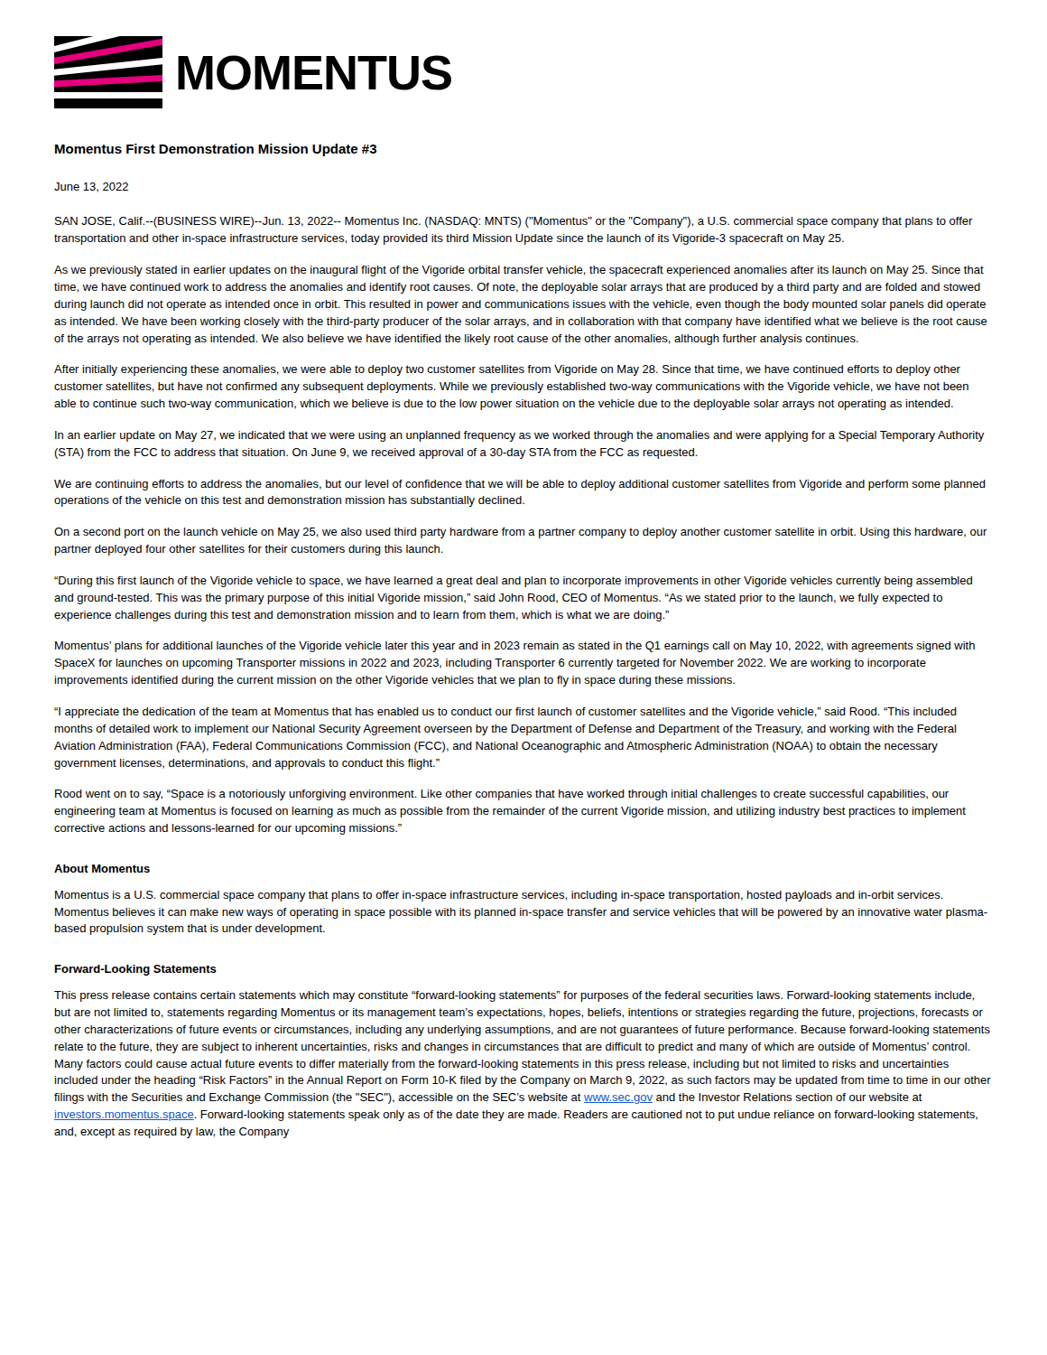MOMENTUS
Momentus First Demonstration Mission Update #3
June 13, 2022
SAN JOSE, Calif.--(BUSINESS WIRE)--Jun. 13, 2022-- Momentus Inc. (NASDAQ: MNTS) ("Momentus" or the "Company"), a U.S. commercial space company that plans to offer transportation and other in-space infrastructure services, today provided its third Mission Update since the launch of its Vigoride-3 spacecraft on May 25.
As we previously stated in earlier updates on the inaugural flight of the Vigoride orbital transfer vehicle, the spacecraft experienced anomalies after its launch on May 25. Since that time, we have continued work to address the anomalies and identify root causes. Of note, the deployable solar arrays that are produced by a third party and are folded and stowed during launch did not operate as intended once in orbit. This resulted in power and communications issues with the vehicle, even though the body mounted solar panels did operate as intended. We have been working closely with the third-party producer of the solar arrays, and in collaboration with that company have identified what we believe is the root cause of the arrays not operating as intended. We also believe we have identified the likely root cause of the other anomalies, although further analysis continues.
After initially experiencing these anomalies, we were able to deploy two customer satellites from Vigoride on May 28. Since that time, we have continued efforts to deploy other customer satellites, but have not confirmed any subsequent deployments. While we previously established two-way communications with the Vigoride vehicle, we have not been able to continue such two-way communication, which we believe is due to the low power situation on the vehicle due to the deployable solar arrays not operating as intended.
In an earlier update on May 27, we indicated that we were using an unplanned frequency as we worked through the anomalies and were applying for a Special Temporary Authority (STA) from the FCC to address that situation. On June 9, we received approval of a 30-day STA from the FCC as requested.
We are continuing efforts to address the anomalies, but our level of confidence that we will be able to deploy additional customer satellites from Vigoride and perform some planned operations of the vehicle on this test and demonstration mission has substantially declined.
On a second port on the launch vehicle on May 25, we also used third party hardware from a partner company to deploy another customer satellite in orbit. Using this hardware, our partner deployed four other satellites for their customers during this launch.
“During this first launch of the Vigoride vehicle to space, we have learned a great deal and plan to incorporate improvements in other Vigoride vehicles currently being assembled and ground-tested. This was the primary purpose of this initial Vigoride mission,” said John Rood, CEO of Momentus. “As we stated prior to the launch, we fully expected to experience challenges during this test and demonstration mission and to learn from them, which is what we are doing.”
Momentus’ plans for additional launches of the Vigoride vehicle later this year and in 2023 remain as stated in the Q1 earnings call on May 10, 2022, with agreements signed with SpaceX for launches on upcoming Transporter missions in 2022 and 2023, including Transporter 6 currently targeted for November 2022. We are working to incorporate improvements identified during the current mission on the other Vigoride vehicles that we plan to fly in space during these missions.
“I appreciate the dedication of the team at Momentus that has enabled us to conduct our first launch of customer satellites and the Vigoride vehicle,” said Rood. “This included months of detailed work to implement our National Security Agreement overseen by the Department of Defense and Department of the Treasury, and working with the Federal Aviation Administration (FAA), Federal Communications Commission (FCC), and National Oceanographic and Atmospheric Administration (NOAA) to obtain the necessary government licenses, determinations, and approvals to conduct this flight.”
Rood went on to say, “Space is a notoriously unforgiving environment. Like other companies that have worked through initial challenges to create successful capabilities, our engineering team at Momentus is focused on learning as much as possible from the remainder of the current Vigoride mission, and utilizing industry best practices to implement corrective actions and lessons-learned for our upcoming missions.”
About Momentus
Momentus is a U.S. commercial space company that plans to offer in-space infrastructure services, including in-space transportation, hosted payloads and in-orbit services. Momentus believes it can make new ways of operating in space possible with its planned in-space transfer and service vehicles that will be powered by an innovative water plasma-based propulsion system that is under development.
Forward-Looking Statements
This press release contains certain statements which may constitute “forward-looking statements” for purposes of the federal securities laws. Forward-looking statements include, but are not limited to, statements regarding Momentus or its management team’s expectations, hopes, beliefs, intentions or strategies regarding the future, projections, forecasts or other characterizations of future events or circumstances, including any underlying assumptions, and are not guarantees of future performance. Because forward-looking statements relate to the future, they are subject to inherent uncertainties, risks and changes in circumstances that are difficult to predict and many of which are outside of Momentus’ control. Many factors could cause actual future events to differ materially from the forward-looking statements in this press release, including but not limited to risks and uncertainties included under the heading “Risk Factors” in the Annual Report on Form 10-K filed by the Company on March 9, 2022, as such factors may be updated from time to time in our other filings with the Securities and Exchange Commission (the "SEC"), accessible on the SEC’s website at www.sec.gov and the Investor Relations section of our website at investors.momentus.space. Forward-looking statements speak only as of the date they are made. Readers are cautioned not to put undue reliance on forward-looking statements, and, except as required by law, the Company